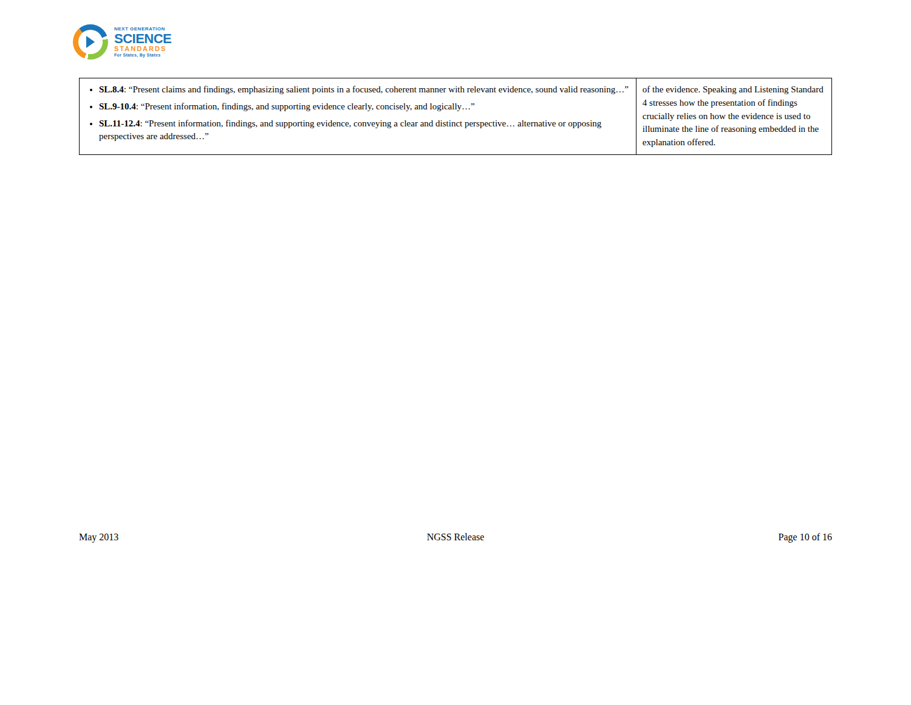NEXT GENERATION
SCIENCE
STANDARDS
For States, By States
| SL.8.4 : “Present claims and findings, emphasizing salient points in a focused, coherent manner with relevant evidence, sound valid reasoning…” SL.9-10.4 : “Present information, findings, and supporting evidence clearly, concisely, and logically…” SL.11-12.4 : “Present information, findings, and supporting evidence, conveying a clear and distinct perspective… alternative or opposing perspectives are addressed…” | of the evidence. Speaking and Listening Standard 4 stresses how the presentation of findings crucially relies on how the evidence is used to illuminate the line of reasoning embedded in the explanation offered. |
May 2013
NGSS Release
Page 10 of 16